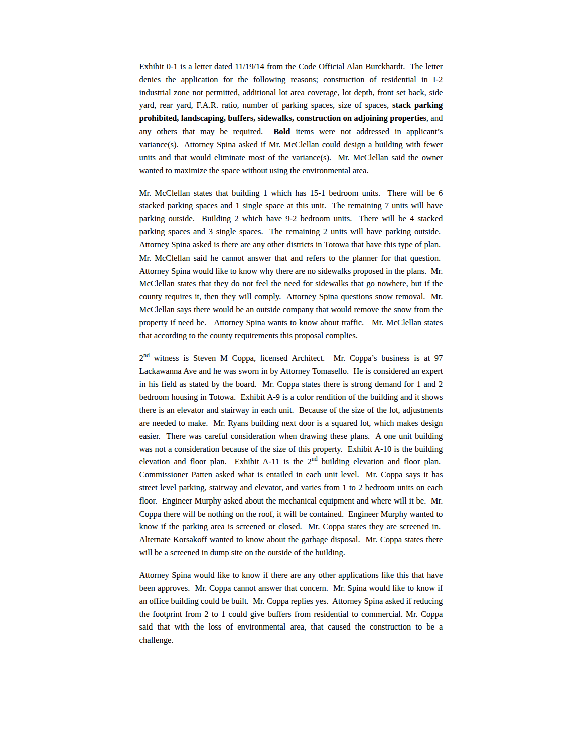Exhibit 0-1 is a letter dated 11/19/14 from the Code Official Alan Burckhardt. The letter denies the application for the following reasons; construction of residential in I-2 industrial zone not permitted, additional lot area coverage, lot depth, front set back, side yard, rear yard, F.A.R. ratio, number of parking spaces, size of spaces, stack parking prohibited, landscaping, buffers, sidewalks, construction on adjoining properties, and any others that may be required. Bold items were not addressed in applicant’s variance(s). Attorney Spina asked if Mr. McClellan could design a building with fewer units and that would eliminate most of the variance(s). Mr. McClellan said the owner wanted to maximize the space without using the environmental area.
Mr. McClellan states that building 1 which has 15-1 bedroom units. There will be 6 stacked parking spaces and 1 single space at this unit. The remaining 7 units will have parking outside. Building 2 which have 9-2 bedroom units. There will be 4 stacked parking spaces and 3 single spaces. The remaining 2 units will have parking outside. Attorney Spina asked is there are any other districts in Totowa that have this type of plan. Mr. McClellan said he cannot answer that and refers to the planner for that question. Attorney Spina would like to know why there are no sidewalks proposed in the plans. Mr. McClellan states that they do not feel the need for sidewalks that go nowhere, but if the county requires it, then they will comply. Attorney Spina questions snow removal. Mr. McClellan says there would be an outside company that would remove the snow from the property if need be. Attorney Spina wants to know about traffic. Mr. McClellan states that according to the county requirements this proposal complies.
2nd witness is Steven M Coppa, licensed Architect. Mr. Coppa’s business is at 97 Lackawanna Ave and he was sworn in by Attorney Tomasello. He is considered an expert in his field as stated by the board. Mr. Coppa states there is strong demand for 1 and 2 bedroom housing in Totowa. Exhibit A-9 is a color rendition of the building and it shows there is an elevator and stairway in each unit. Because of the size of the lot, adjustments are needed to make. Mr. Ryans building next door is a squared lot, which makes design easier. There was careful consideration when drawing these plans. A one unit building was not a consideration because of the size of this property. Exhibit A-10 is the building elevation and floor plan. Exhibit A-11 is the 2nd building elevation and floor plan. Commissioner Patten asked what is entailed in each unit level. Mr. Coppa says it has street level parking, stairway and elevator, and varies from 1 to 2 bedroom units on each floor. Engineer Murphy asked about the mechanical equipment and where will it be. Mr. Coppa there will be nothing on the roof, it will be contained. Engineer Murphy wanted to know if the parking area is screened or closed. Mr. Coppa states they are screened in. Alternate Korsakoff wanted to know about the garbage disposal. Mr. Coppa states there will be a screened in dump site on the outside of the building.
Attorney Spina would like to know if there are any other applications like this that have been approves. Mr. Coppa cannot answer that concern. Mr. Spina would like to know if an office building could be built. Mr. Coppa replies yes. Attorney Spina asked if reducing the footprint from 2 to 1 could give buffers from residential to commercial. Mr. Coppa said that with the loss of environmental area, that caused the construction to be a challenge.